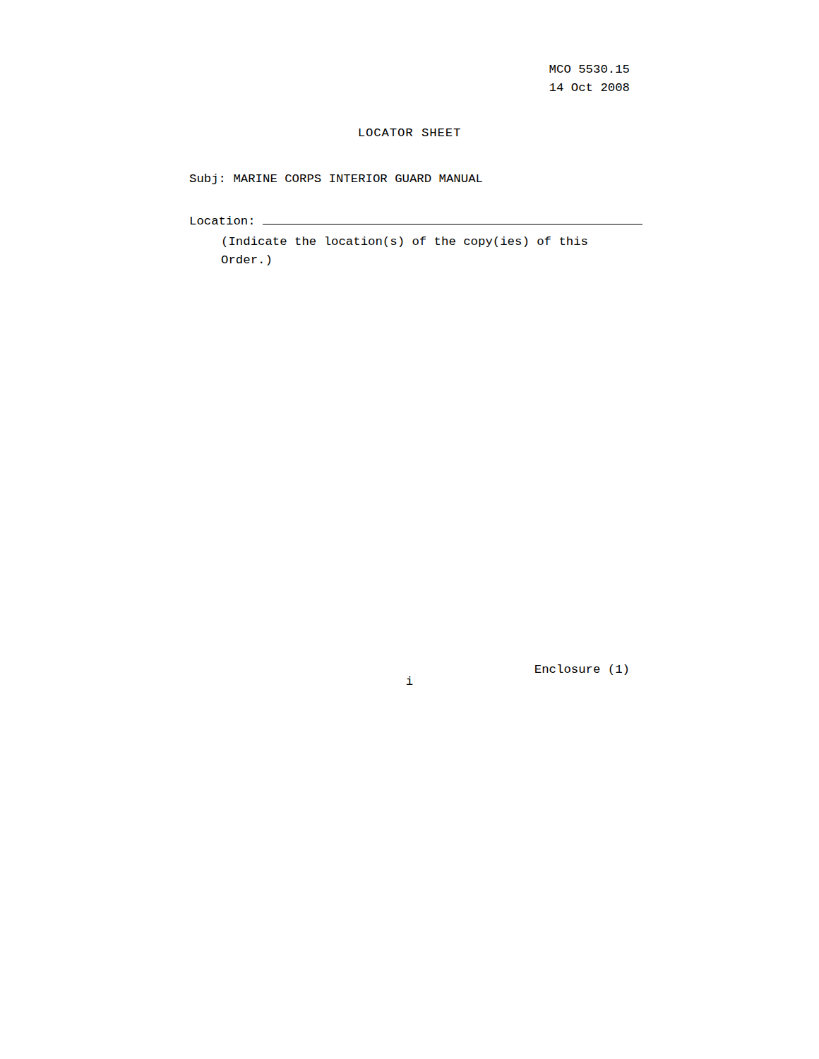MCO 5530.15 14 Oct 2008
LOCATOR SHEET
Subj: MARINE CORPS INTERIOR GUARD MANUAL
Location:
(Indicate the location(s) of the copy(ies) of this Order.)
i
Enclosure (1)